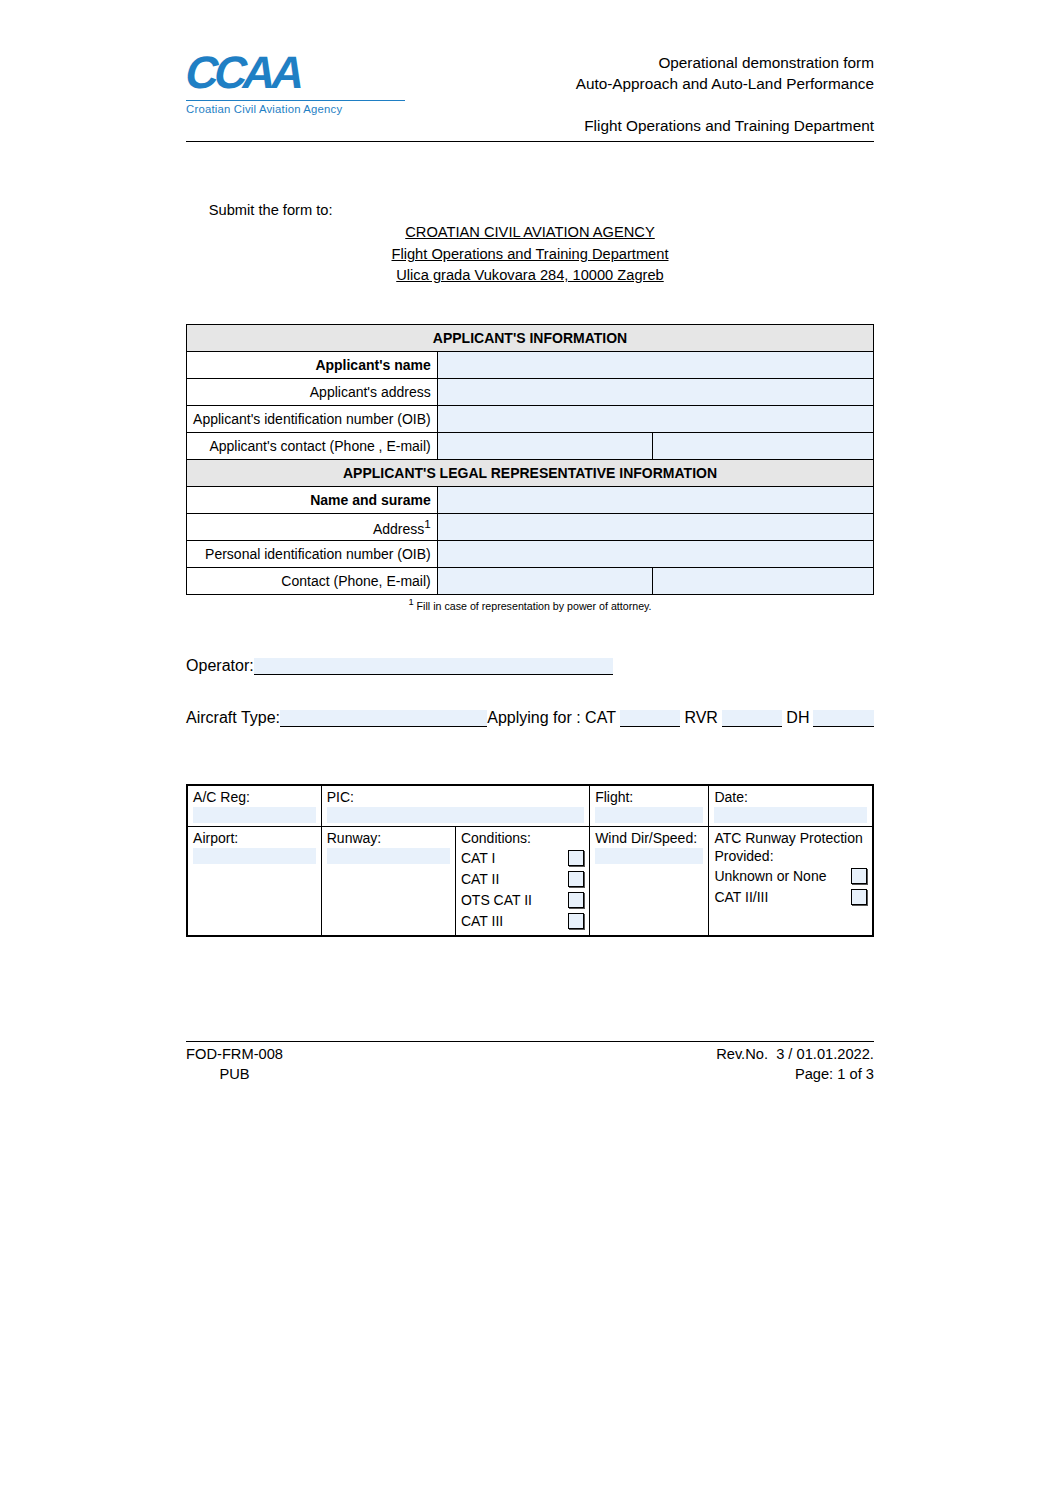CCAA
Croatian Civil Aviation Agency
Operational demonstration form
Auto-Approach and Auto-Land Performance
Flight Operations and Training Department
Submit the form to:
CROATIAN CIVIL AVIATION AGENCY
Flight Operations and Training Department
Ulica grada Vukovara 284, 10000 Zagreb
| APPLICANT'S INFORMATION |
| Applicant's name | |
| Applicant's address | |
| Applicant's identification number (OIB) | |
| Applicant's contact (Phone , E-mail) | | |
| APPLICANT'S LEGAL REPRESENTATIVE INFORMATION |
| Name and surame | |
| Address 1 | |
| Personal identification number (OIB) | |
| Contact (Phone, E-mail) | | |
1 Fill in case of representation by power of attorney.
Operator:
Aircraft Type: Applying for : CAT RVR DH
| A/C Reg: | PIC: | Flight: | Date: |
| Airport: | Runway: | Conditions: CAT I CAT II OTS CAT II CAT III | Wind Dir/Speed: | ATC Runway Protection Provided: Unknown or None CAT II/III |
FOD-FRM-008
PUB
Rev.No. 3 / 01.01.2022.
Page: 1 of 3